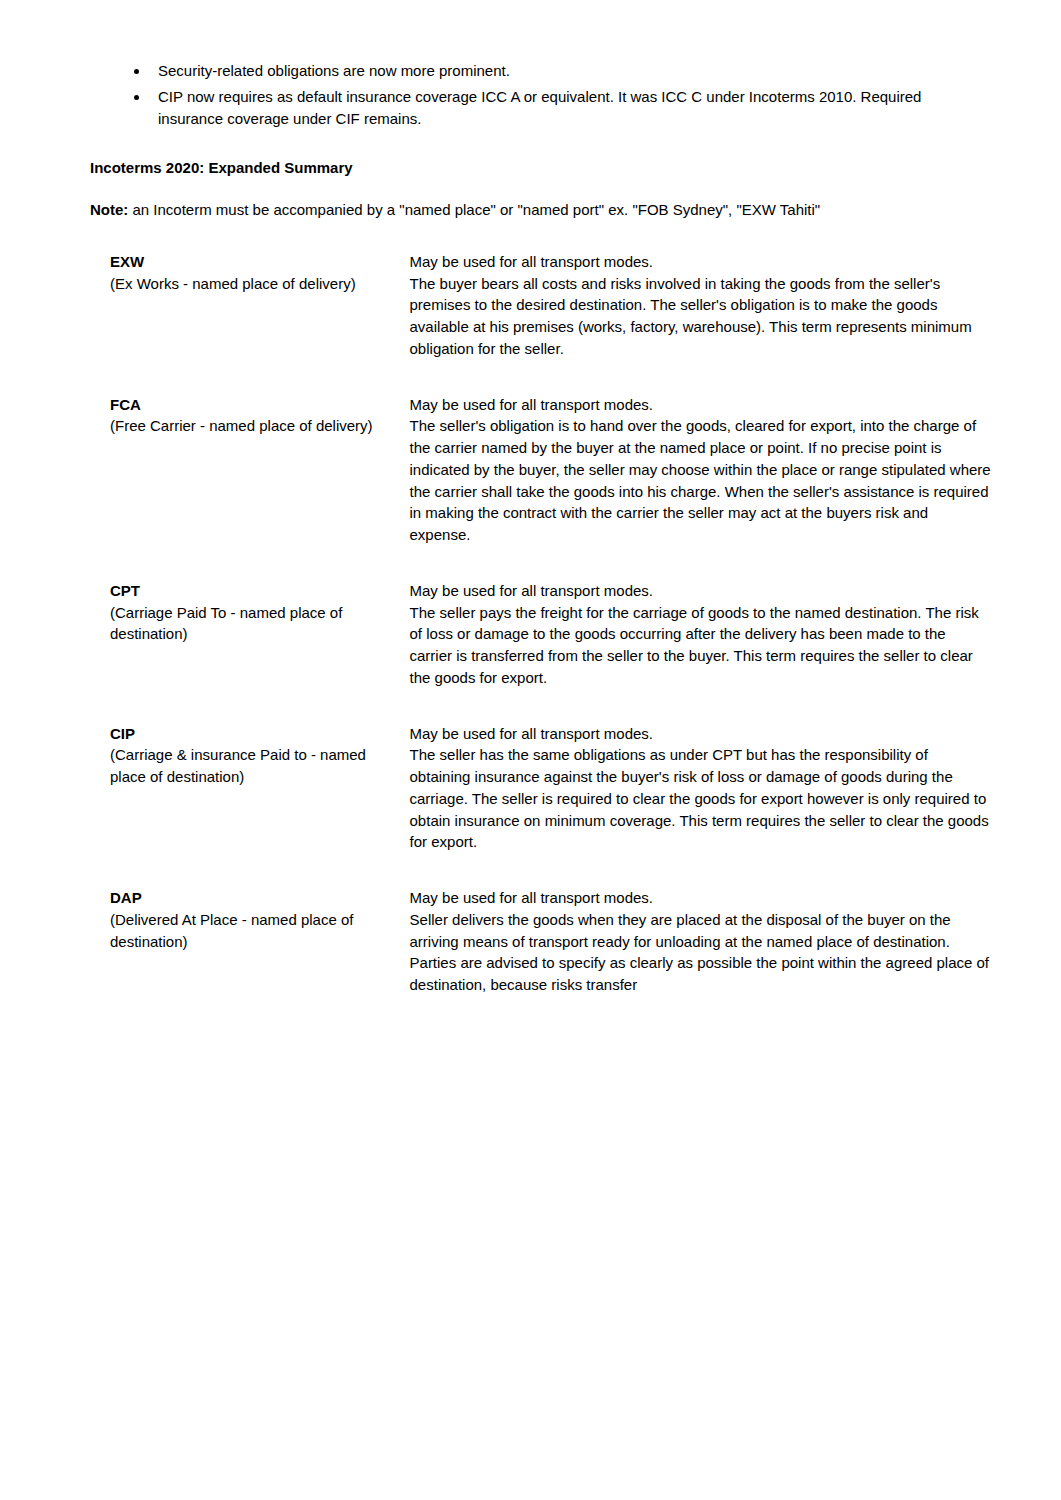Security-related obligations are now more prominent.
CIP now requires as default insurance coverage ICC A or equivalent. It was ICC C under Incoterms 2010. Required insurance coverage under CIF remains.
Incoterms 2020: Expanded Summary
Note: an Incoterm must be accompanied by a "named place" or "named port" ex. "FOB Sydney", "EXW Tahiti"
| EXW (Ex Works - named place of delivery) | May be used for all transport modes. The buyer bears all costs and risks involved in taking the goods from the seller's premises to the desired destination. The seller's obligation is to make the goods available at his premises (works, factory, warehouse). This term represents minimum obligation for the seller. |
| FCA (Free Carrier - named place of delivery) | May be used for all transport modes. The seller's obligation is to hand over the goods, cleared for export, into the charge of the carrier named by the buyer at the named place or point. If no precise point is indicated by the buyer, the seller may choose within the place or range stipulated where the carrier shall take the goods into his charge. When the seller's assistance is required in making the contract with the carrier the seller may act at the buyers risk and expense. |
| CPT (Carriage Paid To - named place of destination) | May be used for all transport modes. The seller pays the freight for the carriage of goods to the named destination. The risk of loss or damage to the goods occurring after the delivery has been made to the carrier is transferred from the seller to the buyer. This term requires the seller to clear the goods for export. |
| CIP (Carriage & insurance Paid to - named place of destination) | May be used for all transport modes. The seller has the same obligations as under CPT but has the responsibility of obtaining insurance against the buyer's risk of loss or damage of goods during the carriage. The seller is required to clear the goods for export however is only required to obtain insurance on minimum coverage. This term requires the seller to clear the goods for export. |
| DAP (Delivered At Place - named place of destination) | May be used for all transport modes. Seller delivers the goods when they are placed at the disposal of the buyer on the arriving means of transport ready for unloading at the named place of destination. Parties are advised to specify as clearly as possible the point within the agreed place of destination, because risks transfer |